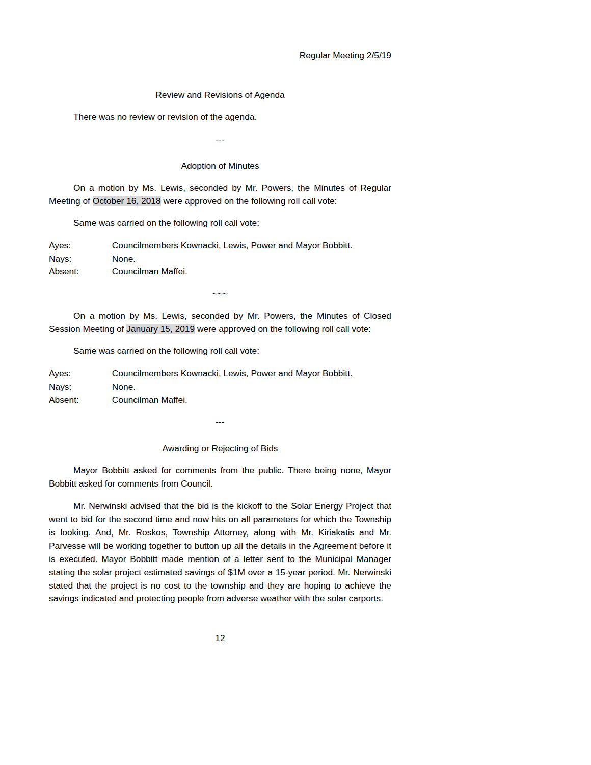Regular Meeting 2/5/19
Review and Revisions of Agenda
There was no review or revision of the agenda.
---
Adoption of Minutes
On a motion by Ms. Lewis, seconded by Mr. Powers, the Minutes of Regular Meeting of October 16, 2018 were approved on the following roll call vote:
Same was carried on the following roll call vote:
| Ayes: | Councilmembers Kownacki, Lewis, Power and Mayor Bobbitt. |
| Nays: | None. |
| Absent: | Councilman Maffei. |
~~~
On a motion by Ms. Lewis, seconded by Mr. Powers, the Minutes of Closed Session Meeting of January 15, 2019 were approved on the following roll call vote:
Same was carried on the following roll call vote:
| Ayes: | Councilmembers Kownacki, Lewis, Power and Mayor Bobbitt. |
| Nays: | None. |
| Absent: | Councilman Maffei. |
---
Awarding or Rejecting of Bids
Mayor Bobbitt asked for comments from the public. There being none, Mayor Bobbitt asked for comments from Council.
Mr. Nerwinski advised that the bid is the kickoff to the Solar Energy Project that went to bid for the second time and now hits on all parameters for which the Township is looking. And, Mr. Roskos, Township Attorney, along with Mr. Kiriakatis and Mr. Parvesse will be working together to button up all the details in the Agreement before it is executed. Mayor Bobbitt made mention of a letter sent to the Municipal Manager stating the solar project estimated savings of $1M over a 15-year period. Mr. Nerwinski stated that the project is no cost to the township and they are hoping to achieve the savings indicated and protecting people from adverse weather with the solar carports.
12